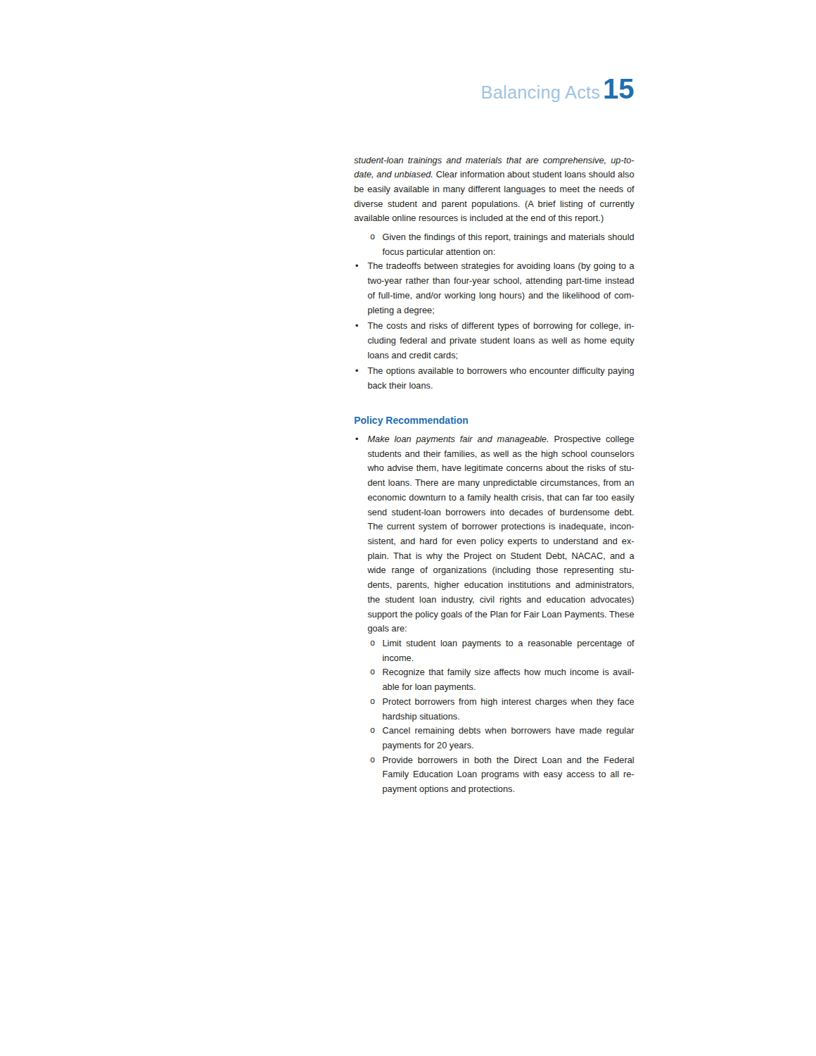Balancing Acts 15
student-loan trainings and materials that are comprehensive, up-to-date, and unbiased. Clear information about student loans should also be easily available in many different languages to meet the needs of diverse student and parent populations. (A brief listing of currently available online resources is included at the end of this report.)
Given the findings of this report, trainings and materials should focus particular attention on:
The tradeoffs between strategies for avoiding loans (by going to a two-year rather than four-year school, attending part-time instead of full-time, and/or working long hours) and the likelihood of completing a degree;
The costs and risks of different types of borrowing for college, including federal and private student loans as well as home equity loans and credit cards;
The options available to borrowers who encounter difficulty paying back their loans.
Policy Recommendation
Make loan payments fair and manageable. Prospective college students and their families, as well as the high school counselors who advise them, have legitimate concerns about the risks of student loans. There are many unpredictable circumstances, from an economic downturn to a family health crisis, that can far too easily send student-loan borrowers into decades of burdensome debt. The current system of borrower protections is inadequate, inconsistent, and hard for even policy experts to understand and explain. That is why the Project on Student Debt, NACAC, and a wide range of organizations (including those representing students, parents, higher education institutions and administrators, the student loan industry, civil rights and education advocates) support the policy goals of the Plan for Fair Loan Payments. These goals are:
Limit student loan payments to a reasonable percentage of income.
Recognize that family size affects how much income is available for loan payments.
Protect borrowers from high interest charges when they face hardship situations.
Cancel remaining debts when borrowers have made regular payments for 20 years.
Provide borrowers in both the Direct Loan and the Federal Family Education Loan programs with easy access to all repayment options and protections.